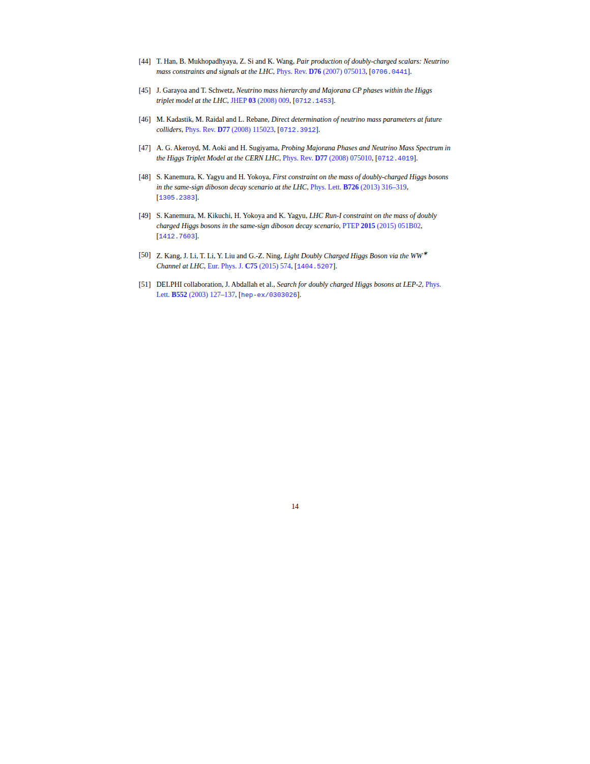[44] T. Han, B. Mukhopadhyaya, Z. Si and K. Wang, Pair production of doubly-charged scalars: Neutrino mass constraints and signals at the LHC, Phys. Rev. D76 (2007) 075013, [0706.0441].
[45] J. Garayoa and T. Schwetz, Neutrino mass hierarchy and Majorana CP phases within the Higgs triplet model at the LHC, JHEP 03 (2008) 009, [0712.1453].
[46] M. Kadastik, M. Raidal and L. Rebane, Direct determination of neutrino mass parameters at future colliders, Phys. Rev. D77 (2008) 115023, [0712.3912].
[47] A. G. Akeroyd, M. Aoki and H. Sugiyama, Probing Majorana Phases and Neutrino Mass Spectrum in the Higgs Triplet Model at the CERN LHC, Phys. Rev. D77 (2008) 075010, [0712.4019].
[48] S. Kanemura, K. Yagyu and H. Yokoya, First constraint on the mass of doubly-charged Higgs bosons in the same-sign diboson decay scenario at the LHC, Phys. Lett. B726 (2013) 316–319, [1305.2383].
[49] S. Kanemura, M. Kikuchi, H. Yokoya and K. Yagyu, LHC Run-I constraint on the mass of doubly charged Higgs bosons in the same-sign diboson decay scenario, PTEP 2015 (2015) 051B02, [1412.7603].
[50] Z. Kang, J. Li, T. Li, Y. Liu and G.-Z. Ning, Light Doubly Charged Higgs Boson via the WW∗ Channel at LHC, Eur. Phys. J. C75 (2015) 574, [1404.5207].
[51] DELPHI collaboration, J. Abdallah et al., Search for doubly charged Higgs bosons at LEP-2, Phys. Lett. B552 (2003) 127–137, [hep-ex/0303026].
14